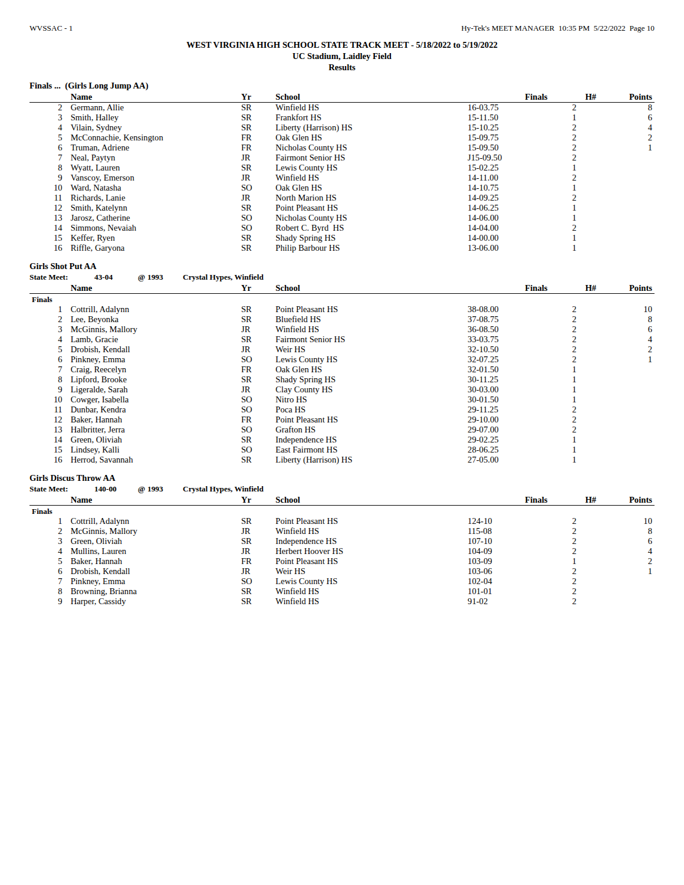WVSSAC - 1
Hy-Tek's MEET MANAGER 10:35 PM 5/22/2022 Page 10
WEST VIRGINIA HIGH SCHOOL STATE TRACK MEET - 5/18/2022 to 5/19/2022
UC Stadium, Laidley Field
Results
Finals ... (Girls Long Jump AA)
| | Name | Yr | School | Finals | H# | Points |
| --- | --- | --- | --- | --- | --- | --- |
| 2 | Germann, Allie | SR | Winfield HS | 16-03.75 | 2 | 8 |
| 3 | Smith, Halley | SR | Frankfort HS | 15-11.50 | 1 | 6 |
| 4 | Vilain, Sydney | SR | Liberty (Harrison) HS | 15-10.25 | 2 | 4 |
| 5 | McConnachie, Kensington | FR | Oak Glen HS | 15-09.75 | 2 | 2 |
| 6 | Truman, Adriene | FR | Nicholas County HS | 15-09.50 | 2 | 1 |
| 7 | Neal, Paytyn | JR | Fairmont Senior HS | J15-09.50 | 2 | |
| 8 | Wyatt, Lauren | SR | Lewis County HS | 15-02.25 | 1 | |
| 9 | Vanscoy, Emerson | JR | Winfield HS | 14-11.00 | 2 | |
| 10 | Ward, Natasha | SO | Oak Glen HS | 14-10.75 | 1 | |
| 11 | Richards, Lanie | JR | North Marion HS | 14-09.25 | 2 | |
| 12 | Smith, Katelynn | SR | Point Pleasant HS | 14-06.25 | 1 | |
| 13 | Jarosz, Catherine | SO | Nicholas County HS | 14-06.00 | 1 | |
| 14 | Simmons, Nevaiah | SO | Robert C. Byrd HS | 14-04.00 | 2 | |
| 15 | Keffer, Ryen | SR | Shady Spring HS | 14-00.00 | 1 | |
| 16 | Riffle, Garyona | SR | Philip Barbour HS | 13-06.00 | 1 | |
Girls Shot Put AA
State Meet: 43-04@1993 Crystal Hypes, Winfield
| | Name | Yr | School | Finals | H# | Points |
| --- | --- | --- | --- | --- | --- | --- |
| Finals |
| 1 | Cottrill, Adalynn | SR | Point Pleasant HS | 38-08.00 | 2 | 10 |
| 2 | Lee, Beyonka | SR | Bluefield HS | 37-08.75 | 2 | 8 |
| 3 | McGinnis, Mallory | JR | Winfield HS | 36-08.50 | 2 | 6 |
| 4 | Lamb, Gracie | SR | Fairmont Senior HS | 33-03.75 | 2 | 4 |
| 5 | Drobish, Kendall | JR | Weir HS | 32-10.50 | 2 | 2 |
| 6 | Pinkney, Emma | SO | Lewis County HS | 32-07.25 | 2 | 1 |
| 7 | Craig, Reecelyn | FR | Oak Glen HS | 32-01.50 | 1 | |
| 8 | Lipford, Brooke | SR | Shady Spring HS | 30-11.25 | 1 | |
| 9 | Ligeralde, Sarah | JR | Clay County HS | 30-03.00 | 1 | |
| 10 | Cowger, Isabella | SO | Nitro HS | 30-01.50 | 1 | |
| 11 | Dunbar, Kendra | SO | Poca HS | 29-11.25 | 2 | |
| 12 | Baker, Hannah | FR | Point Pleasant HS | 29-10.00 | 2 | |
| 13 | Halbritter, Jerra | SO | Grafton HS | 29-07.00 | 2 | |
| 14 | Green, Oliviah | SR | Independence HS | 29-02.25 | 1 | |
| 15 | Lindsey, Kalli | SO | East Fairmont HS | 28-06.25 | 1 | |
| 16 | Herrod, Savannah | SR | Liberty (Harrison) HS | 27-05.00 | 1 | |
Girls Discus Throw AA
State Meet: 140-00@1993 Crystal Hypes, Winfield
| | Name | Yr | School | Finals | H# | Points |
| --- | --- | --- | --- | --- | --- | --- |
| Finals |
| 1 | Cottrill, Adalynn | SR | Point Pleasant HS | 124-10 | 2 | 10 |
| 2 | McGinnis, Mallory | JR | Winfield HS | 115-08 | 2 | 8 |
| 3 | Green, Oliviah | SR | Independence HS | 107-10 | 2 | 6 |
| 4 | Mullins, Lauren | JR | Herbert Hoover HS | 104-09 | 2 | 4 |
| 5 | Baker, Hannah | FR | Point Pleasant HS | 103-09 | 1 | 2 |
| 6 | Drobish, Kendall | JR | Weir HS | 103-06 | 2 | 1 |
| 7 | Pinkney, Emma | SO | Lewis County HS | 102-04 | 2 | |
| 8 | Browning, Brianna | SR | Winfield HS | 101-01 | 2 | |
| 9 | Harper, Cassidy | SR | Winfield HS | 91-02 | 2 | |